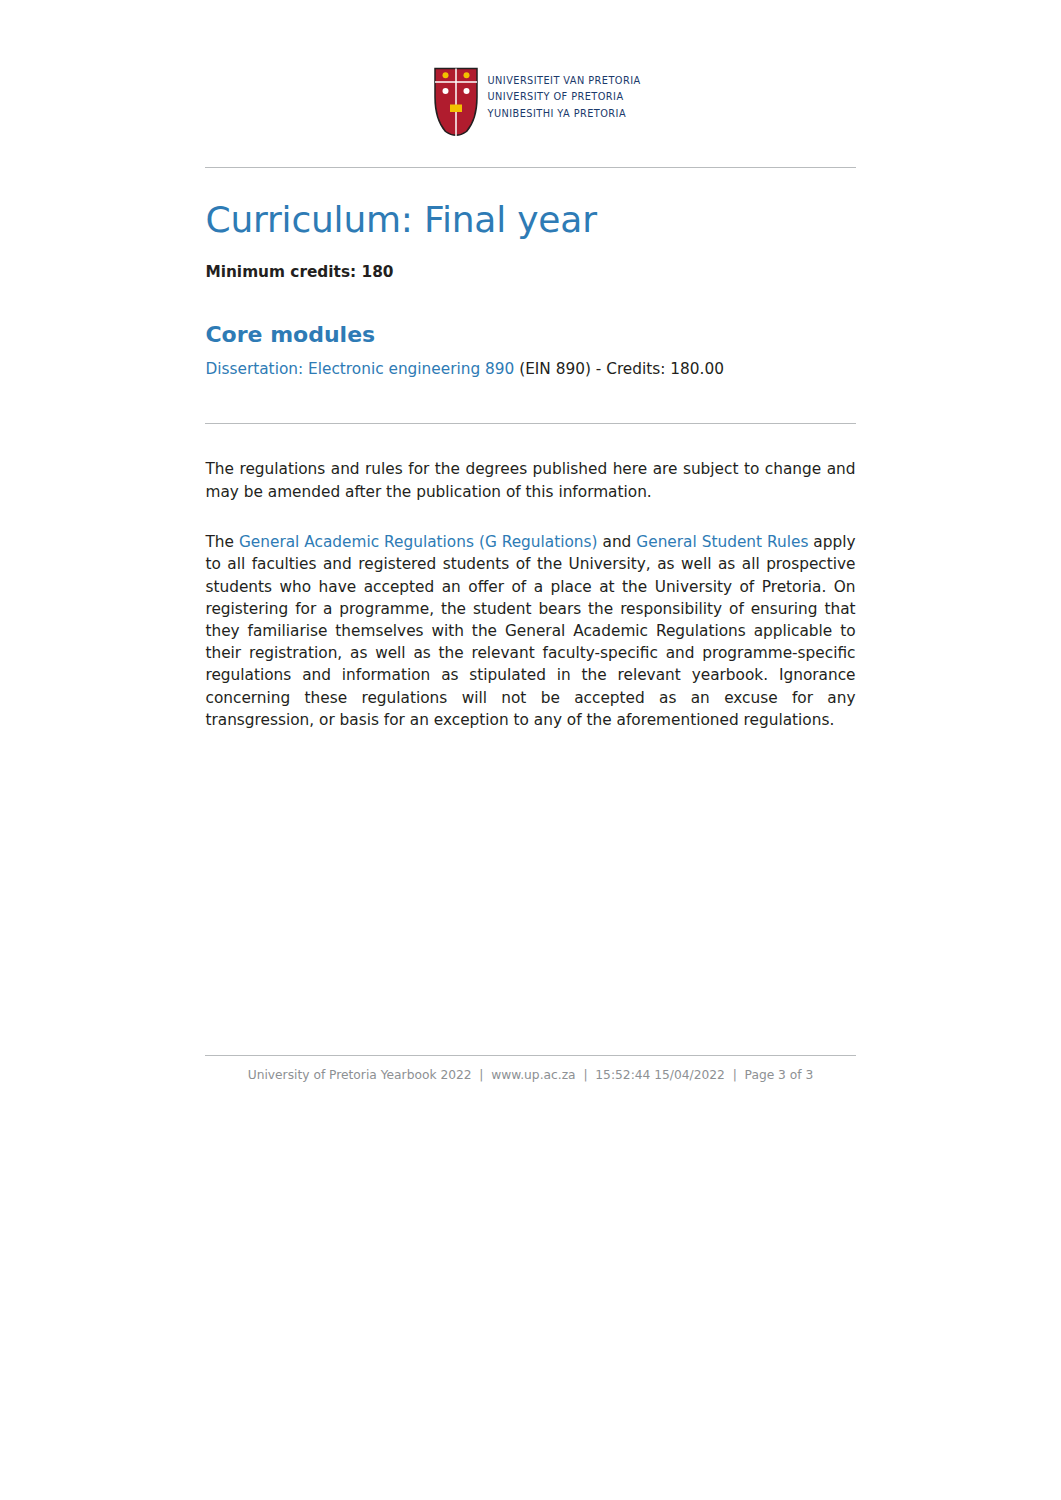Curriculum: Final year
Minimum credits: 180
Core modules
Dissertation: Electronic engineering 890 (EIN 890) - Credits: 180.00
The regulations and rules for the degrees published here are subject to change and may be amended after the publication of this information.
The General Academic Regulations (G Regulations) and General Student Rules apply to all faculties and registered students of the University, as well as all prospective students who have accepted an offer of a place at the University of Pretoria. On registering for a programme, the student bears the responsibility of ensuring that they familiarise themselves with the General Academic Regulations applicable to their registration, as well as the relevant faculty-specific and programme-specific regulations and information as stipulated in the relevant yearbook. Ignorance concerning these regulations will not be accepted as an excuse for any transgression, or basis for an exception to any of the aforementioned regulations.
University of Pretoria Yearbook 2022 | www.up.ac.za | 15:52:44 15/04/2022 | Page 3 of 3